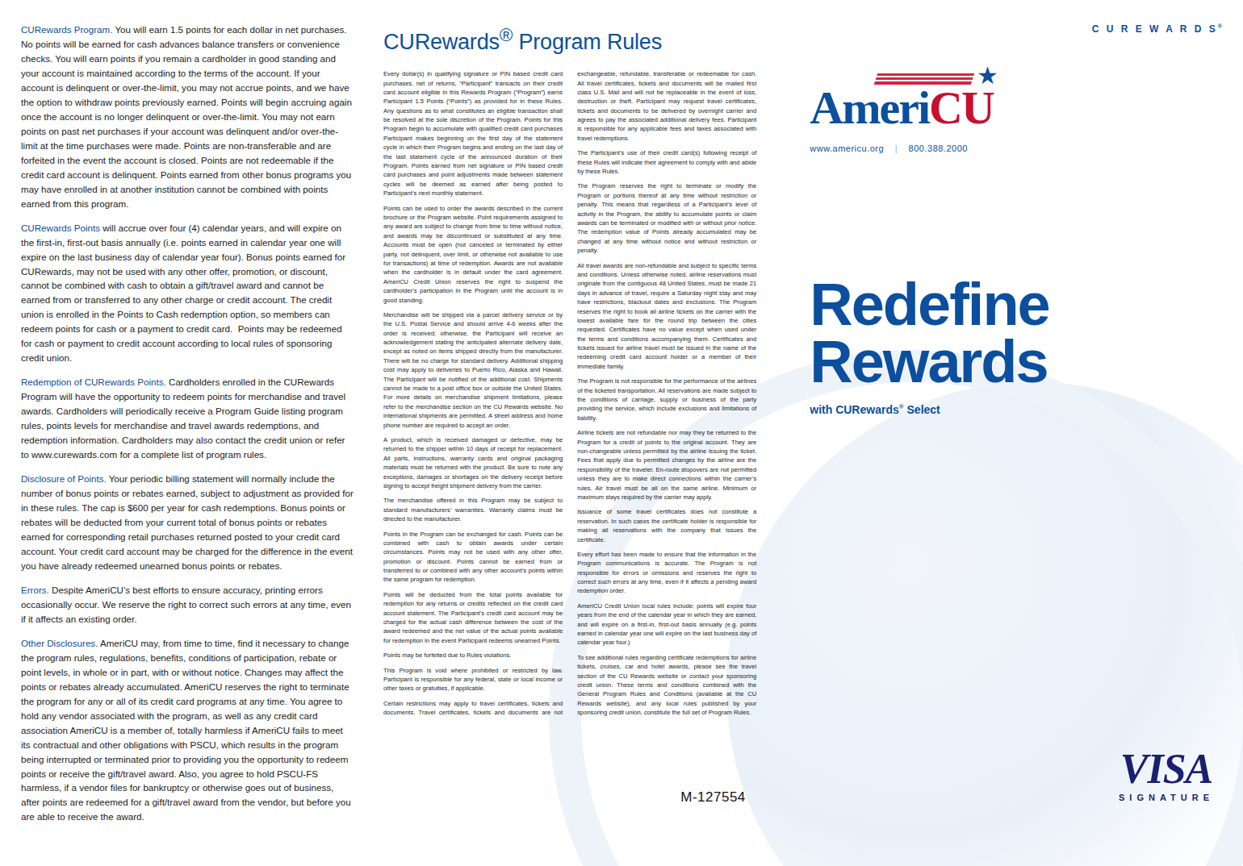CURewards Program. You will earn 1.5 points for each dollar in net purchases. No points will be earned for cash advances balance transfers or convenience checks. You will earn points if you remain a cardholder in good standing and your account is maintained according to the terms of the account. If your account is delinquent or over-the-limit, you may not accrue points, and we have the option to withdraw points previously earned. Points will begin accruing again once the account is no longer delinquent or over-the-limit. You may not earn points on past net purchases if your account was delinquent and/or over-the-limit at the time purchases were made. Points are non-transferable and are forfeited in the event the account is closed. Points are not redeemable if the credit card account is delinquent. Points earned from other bonus programs you may have enrolled in at another institution cannot be combined with points earned from this program.
CURewards Points will accrue over four (4) calendar years, and will expire on the first-in, first-out basis annually (i.e. points earned in calendar year one will expire on the last business day of calendar year four). Bonus points earned for CURewards, may not be used with any other offer, promotion, or discount, cannot be combined with cash to obtain a gift/travel award and cannot be earned from or transferred to any other charge or credit account. The credit union is enrolled in the Points to Cash redemption option, so members can redeem points for cash or a payment to credit card. Points may be redeemed for cash or payment to credit account according to local rules of sponsoring credit union.
Redemption of CURewards Points. Cardholders enrolled in the CURewards Program will have the opportunity to redeem points for merchandise and travel awards. Cardholders will periodically receive a Program Guide listing program rules, points levels for merchandise and travel awards redemptions, and redemption information. Cardholders may also contact the credit union or refer to www.curewards.com for a complete list of program rules.
Disclosure of Points. Your periodic billing statement will normally include the number of bonus points or rebates earned, subject to adjustment as provided for in these rules. The cap is $600 per year for cash redemptions. Bonus points or rebates will be deducted from your current total of bonus points or rebates earned for corresponding retail purchases returned posted to your credit card account. Your credit card account may be charged for the difference in the event you have already redeemed unearned bonus points or rebates.
Errors. Despite AmeriCU’s best efforts to ensure accuracy, printing errors occasionally occur. We reserve the right to correct such errors at any time, even if it affects an existing order.
Other Disclosures. AmeriCU may, from time to time, find it necessary to change the program rules, regulations, benefits, conditions of participation, rebate or point levels, in whole or in part, with or without notice. Changes may affect the points or rebates already accumulated. AmeriCU reserves the right to terminate the program for any or all of its credit card programs at any time. You agree to hold any vendor associated with the program, as well as any credit card association AmeriCU is a member of, totally harmless if AmeriCU fails to meet its contractual and other obligations with PSCU, which results in the program being interrupted or terminated prior to providing you the opportunity to redeem points or receive the gift/travel award. Also, you agree to hold PSCU-FS harmless, if a vendor files for bankruptcy or otherwise goes out of business, after points are redeemed for a gift/travel award from the vendor, but before you are able to receive the award.
CURewards® Program Rules
Every dollar(s) in qualifying signature or PIN based credit card purchases, net of returns, “Participant” transacts on their credit card account eligible in this Rewards Program (“Program”) earns Participant 1.5 Points (“Points”) as provided for in these Rules. Any questions as to what constitutes an eligible transaction shall be resolved at the sole discretion of the Program. Points for this Program begin to accumulate with qualified credit card purchases Participant makes beginning on the first day of the statement cycle in which their Program begins and ending on the last day of the last statement cycle of the announced duration of their Program. Points earned from net signature or PIN based credit card purchases and point adjustments made between statement cycles will be deemed as earned after being posted to Participant’s next monthly statement.
Points can be used to order the awards described in the current brochure or the Program website. Point requirements assigned to any award are subject to change from time to time without notice, and awards may be discontinued or substituted at any time. Accounts must be open (not canceled or terminated by either party, not delinquent, over limit, or otherwise not available to use for transactions) at time of redemption. Awards are not available when the cardholder is in default under the card agreement. AmeriCU Credit Union reserves the right to suspend the cardholder’s participation in the Program until the account is in good standing.
Merchandise will be shipped via a parcel delivery service or by the U.S. Postal Service and should arrive 4-6 weeks after the order is received; otherwise, the Participant will receive an acknowledgement stating the anticipated alternate delivery date, except as noted on items shipped directly from the manufacturer. There will be no charge for standard delivery. Additional shipping cost may apply to deliveries to Puerto Rico, Alaska and Hawaii. The Participant will be notified of the additional cost. Shipments cannot be made to a post office box or outside the United States. For more details on merchandise shipment limitations, please refer to the merchandise section on the CU Rewards website. No international shipments are permitted. A street address and home phone number are required to accept an order.
A product, which is received damaged or defective, may be returned to the shipper within 10 days of receipt for replacement. All parts, instructions, warranty cards and original packaging materials must be returned with the product. Be sure to note any exceptions, damages or shortages on the delivery receipt before signing to accept freight shipment delivery from the carrier.
The merchandise offered in this Program may be subject to standard manufacturers’ warranties. Warranty claims must be directed to the manufacturer.
Points in the Program can be exchanged for cash. Points can be combined with cash to obtain awards under certain circumstances. Points may not be used with any other offer, promotion or discount. Points cannot be earned from or transferred to or combined with any other account’s points within the same program for redemption.
Points will be deducted from the total points available for redemption for any returns or credits reflected on the credit card account statement. The Participant’s credit card account may be charged for the actual cash difference between the cost of the award redeemed and the net value of the actual points available for redemption in the event Participant redeems unearned Points.
Points may be forfeited due to Rules violations.
This Program is void where prohibited or restricted by law. Participant is responsible for any federal, state or local income or other taxes or gratuities, if applicable.
Certain restrictions may apply to travel certificates, tickets and documents. Travel certificates, tickets and documents are not exchangeable, refundable, transferable or redeemable for cash. All travel certificates, tickets and documents will be mailed first class U.S. Mail and will not be replaceable in the event of loss, destruction or theft. Participant may request travel certificates, tickets and documents to be delivered by overnight carrier and agrees to pay the associated additional delivery fees. Participant is responsible for any applicable fees and taxes associated with travel redemptions.
The Participant’s use of their credit card(s) following receipt of these Rules will indicate their agreement to comply with and abide by these Rules.
The Program reserves the right to terminate or modify the Program or portions thereof at any time without restriction or penalty. This means that regardless of a Participant’s level of activity in the Program, the ability to accumulate points or claim awards can be terminated or modified with or without prior notice. The redemption value of Points already accumulated may be changed at any time without notice and without restriction or penalty.
All travel awards are non-refundable and subject to specific terms and conditions. Unless otherwise noted, airline reservations must originate from the contiguous 48 United States, must be made 21 days in advance of travel, require a Saturday night stay and may have restrictions, blackout dates and exclusions. The Program reserves the right to book all airline tickets on the carrier with the lowest available fare for the round trip between the cities requested. Certificates have no value except when used under the terms and conditions accompanying them. Certificates and tickets issued for airline travel must be issued in the name of the redeeming credit card account holder or a member of their immediate family.
The Program is not responsible for the performance of the airlines of the ticketed transportation. All reservations are made subject to the conditions of carriage, supply or business of the party providing the service, which include exclusions and limitations of liability.
Airline tickets are not refundable nor may they be returned to the Program for a credit of points to the original account. They are non-changeable unless permitted by the airline issuing the ticket. Fees that apply due to permitted changes by the airline are the responsibility of the traveler. En-route stopovers are not permitted unless they are to make direct connections within the carrier’s rules. Air travel must be all on the same airline. Minimum or maximum stays required by the carrier may apply.
Issuance of some travel certificates does not constitute a reservation. In such cases the certificate holder is responsible for making all reservations with the company that issues the certificate.
Every effort has been made to ensure that the information in the Program communications is accurate. The Program is not responsible for errors or omissions and reserves the right to correct such errors at any time, even if it affects a pending award redemption order.
AmeriCU Credit Union local rules include: points will expire four years from the end of the calendar year in which they are earned, and will expire on a first-in, first-out basis annually (e.g. points earned in calendar year one will expire on the last business day of calendar year four.)
To see additional rules regarding certificate redemptions for airline tickets, cruises, car and hotel awards, please see the travel section of the CU Rewards website or contact your sponsoring credit union. These terms and conditions combined with the General Program Rules and Conditions (available at the CU Rewards website), and any local rules published by your sponsoring credit union, constitute the full set of Program Rules.
C U R E W A R D S®
★ Ameri CU
www.americu.org | 800.388.2000
Redefine
Rewards
with CURewards® Select
M-127554
VISA
SIGNATURE